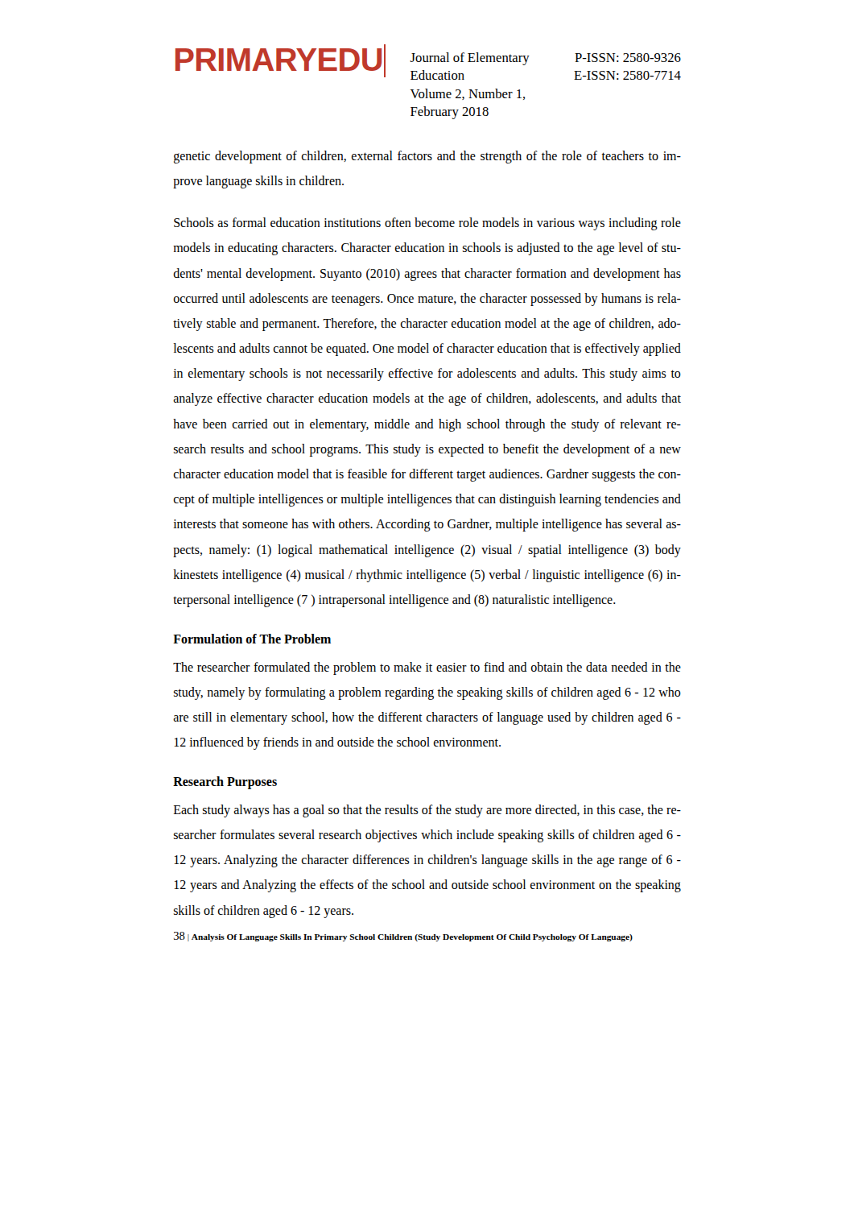PRIMARYEDU
Journal of Elementary Education
Volume 2, Number 1, February 2018
P-ISSN: 2580-9326
E-ISSN: 2580-7714
genetic development of children, external factors and the strength of the role of teachers to improve language skills in children.
Schools as formal education institutions often become role models in various ways including role models in educating characters. Character education in schools is adjusted to the age level of students' mental development. Suyanto (2010) agrees that character formation and development has occurred until adolescents are teenagers. Once mature, the character possessed by humans is relatively stable and permanent. Therefore, the character education model at the age of children, adolescents and adults cannot be equated. One model of character education that is effectively applied in elementary schools is not necessarily effective for adolescents and adults. This study aims to analyze effective character education models at the age of children, adolescents, and adults that have been carried out in elementary, middle and high school through the study of relevant research results and school programs. This study is expected to benefit the development of a new character education model that is feasible for different target audiences. Gardner suggests the concept of multiple intelligences or multiple intelligences that can distinguish learning tendencies and interests that someone has with others. According to Gardner, multiple intelligence has several aspects, namely: (1) logical mathematical intelligence (2) visual / spatial intelligence (3) body kinestets intelligence (4) musical / rhythmic intelligence (5) verbal / linguistic intelligence (6) interpersonal intelligence (7 ) intrapersonal intelligence and (8) naturalistic intelligence.
Formulation of The Problem
The researcher formulated the problem to make it easier to find and obtain the data needed in the study, namely by formulating a problem regarding the speaking skills of children aged 6 - 12 who are still in elementary school, how the different characters of language used by children aged 6 - 12 influenced by friends in and outside the school environment.
Research Purposes
Each study always has a goal so that the results of the study are more directed, in this case, the researcher formulates several research objectives which include speaking skills of children aged 6 - 12 years. Analyzing the character differences in children's language skills in the age range of 6 - 12 years and Analyzing the effects of the school and outside school environment on the speaking skills of children aged 6 - 12 years.
38 | Analysis Of Language Skills In Primary School Children (Study Development Of Child Psychology Of Language)